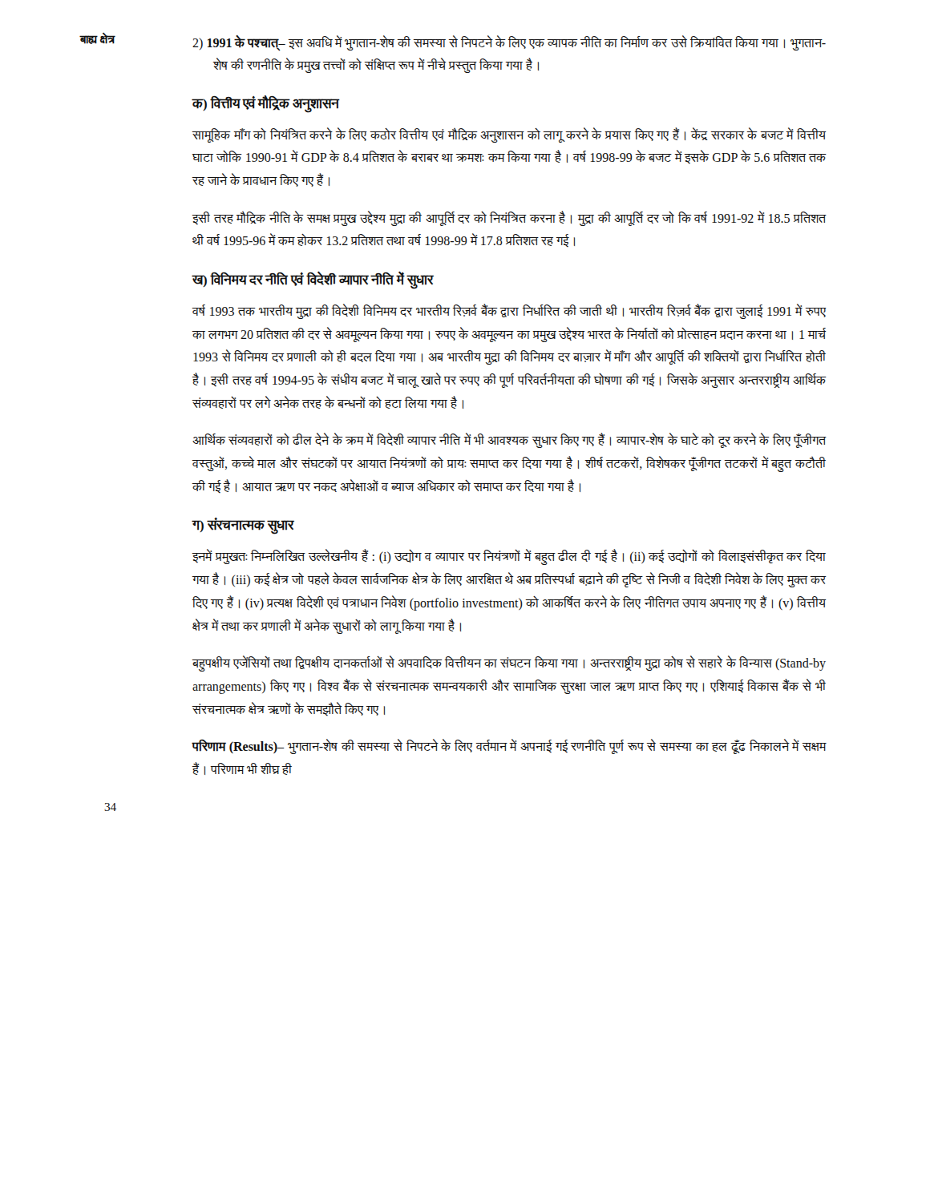बाह्य क्षेत्र
2) 1991 के पश्चात्‌– इस अवधि में भुगतान-शेष की समस्या से निपटने के लिए एक व्यापक नीति का निर्माण कर उसे क्रियांवित किया गया। भुगतान-शेष की रणनीति के प्रमुख तत्त्वों को संक्षिप्त रूप में नीचे प्रस्तुत किया गया है।
क) वित्तीय एवं मौद्रिक अनुशासन
सामूहिक माँग को नियंत्रित करने के लिए कठोर वित्तीय एवं मौद्रिक अनुशासन को लागू करने के प्रयास किए गए हैं। केंद्र सरकार के बजट में वित्तीय घाटा जोकि 1990-91 में GDP के 8.4 प्रतिशत के बराबर था क्रमशः कम किया गया है। वर्ष 1998-99 के बजट में इसके GDP के 5.6 प्रतिशत तक रह जाने के प्रावधान किए गए हैं।
इसी तरह मौद्रिक नीति के समक्ष प्रमुख उद्देश्य मुद्रा की आपूर्ति दर को नियंत्रित करना है। मुद्रा की आपूर्ति दर जो कि वर्ष 1991-92 में 18.5 प्रतिशत थी वर्ष 1995-96 में कम होकर 13.2 प्रतिशत तथा वर्ष 1998-99 में 17.8 प्रतिशत रह गई।
ख) विनिमय दर नीति एवं विदेशी व्यापार नीति में सुधार
वर्ष 1993 तक भारतीय मुद्रा की विदेशी विनिमय दर भारतीय रिज़र्व बैंक द्वारा निर्धारित की जाती थी। भारतीय रिज़र्व बैंक द्वारा जुलाई 1991 में रुपए का लगभग 20 प्रतिशत की दर से अवमूल्यन किया गया। रुपए के अवमूल्यन का प्रमुख उद्देश्य भारत के निर्यातों को प्रोत्साहन प्रदान करना था। 1 मार्च 1993 से विनिमय दर प्रणाली को ही बदल दिया गया। अब भारतीय मुद्रा की विनिमय दर बाज़ार में माँग और आपूर्ति की शक्तियों द्वारा निर्धारित होती है। इसी तरह वर्ष 1994-95 के संधीय बजट में चालू खाते पर रुपए की पूर्ण परिवर्तनीयता की घोषणा की गई। जिसके अनुसार अन्तरराष्ट्रीय आर्थिक संव्यवहारों पर लगे अनेक तरह के बन्धनों को हटा लिया गया है।
आर्थिक संव्यवहारों को ढील देने के क्रम में विदेशी व्यापार नीति में भी आवश्यक सुधार किए गए हैं। व्यापार-शेष के घाटे को दूर करने के लिए पूँजीगत वस्तुओं, कच्चे माल और संघटकों पर आयात नियंत्रणों को प्रायः समाप्त कर दिया गया है। शीर्ष तटकरों, विशेषकर पूँजीगत तटकरों में बहुत कटौती की गई है। आयात ऋण पर नकद अपेक्षाओं व ब्याज अधिकार को समाप्त कर दिया गया है।
ग) संरचनात्मक सुधार
इनमें प्रमुखतः निम्नलिखित उल्लेखनीय हैं : (i) उद्योग व व्यापार पर नियंत्रणों में बहुत ढील दी गई है। (ii) कई उद्योगों को विलाइसंसीकृत कर दिया गया है। (iii) कई क्षेत्र जो पहले केवल सार्वजनिक क्षेत्र के लिए आरक्षित थे अब प्रतिस्पर्धा बढ़ाने की दृष्टि से निजी व विदेशी निवेश के लिए मुक्त कर दिए गए हैं। (iv) प्रत्यक्ष विदेशी एवं पत्राधान निवेश (portfolio investment) को आकर्षित करने के लिए नीतिगत उपाय अपनाए गए हैं। (v) वित्तीय क्षेत्र में तथा कर प्रणाली में अनेक सुधारों को लागू किया गया है।
बहुपक्षीय एजेंसियों तथा द्विपक्षीय दानकर्ताओं से अपवादिक वित्तीयन का संघटन किया गया। अन्तरराष्ट्रीय मुद्रा कोष से सहारे के विन्यास (Stand-by arrangements) किए गए। विश्व बैंक से संरचनात्मक समन्वयकारी और सामाजिक सुरक्षा जाल ऋण प्राप्त किए गए। एशियाई विकास बैंक से भी संरचनात्मक क्षेत्र ऋणों के समझौते किए गए।
परिणाम (Results)– भुगतान-शेष की समस्या से निपटने के लिए वर्तमान में अपनाई गई रणनीति पूर्ण रूप से समस्या का हल ढूँढ निकालने में सक्षम हैं। परिणाम भी शीघ्र ही
34